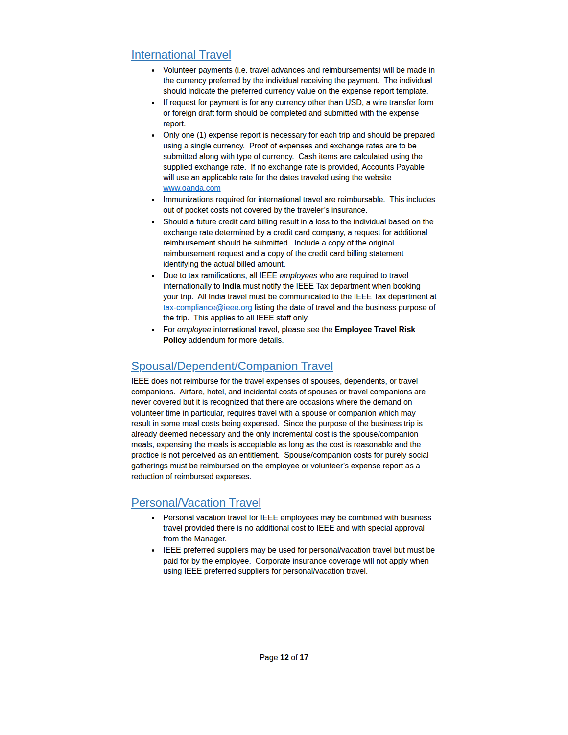International Travel
Volunteer payments (i.e. travel advances and reimbursements) will be made in the currency preferred by the individual receiving the payment. The individual should indicate the preferred currency value on the expense report template.
If request for payment is for any currency other than USD, a wire transfer form or foreign draft form should be completed and submitted with the expense report.
Only one (1) expense report is necessary for each trip and should be prepared using a single currency. Proof of expenses and exchange rates are to be submitted along with type of currency. Cash items are calculated using the supplied exchange rate. If no exchange rate is provided, Accounts Payable will use an applicable rate for the dates traveled using the website www.oanda.com
Immunizations required for international travel are reimbursable. This includes out of pocket costs not covered by the traveler’s insurance.
Should a future credit card billing result in a loss to the individual based on the exchange rate determined by a credit card company, a request for additional reimbursement should be submitted. Include a copy of the original reimbursement request and a copy of the credit card billing statement identifying the actual billed amount.
Due to tax ramifications, all IEEE employees who are required to travel internationally to India must notify the IEEE Tax department when booking your trip. All India travel must be communicated to the IEEE Tax department at tax-compliance@ieee.org listing the date of travel and the business purpose of the trip. This applies to all IEEE staff only.
For employee international travel, please see the Employee Travel Risk Policy addendum for more details.
Spousal/Dependent/Companion Travel
IEEE does not reimburse for the travel expenses of spouses, dependents, or travel companions. Airfare, hotel, and incidental costs of spouses or travel companions are never covered but it is recognized that there are occasions where the demand on volunteer time in particular, requires travel with a spouse or companion which may result in some meal costs being expensed. Since the purpose of the business trip is already deemed necessary and the only incremental cost is the spouse/companion meals, expensing the meals is acceptable as long as the cost is reasonable and the practice is not perceived as an entitlement. Spouse/companion costs for purely social gatherings must be reimbursed on the employee or volunteer’s expense report as a reduction of reimbursed expenses.
Personal/Vacation Travel
Personal vacation travel for IEEE employees may be combined with business travel provided there is no additional cost to IEEE and with special approval from the Manager.
IEEE preferred suppliers may be used for personal/vacation travel but must be paid for by the employee. Corporate insurance coverage will not apply when using IEEE preferred suppliers for personal/vacation travel.
Page 12 of 17